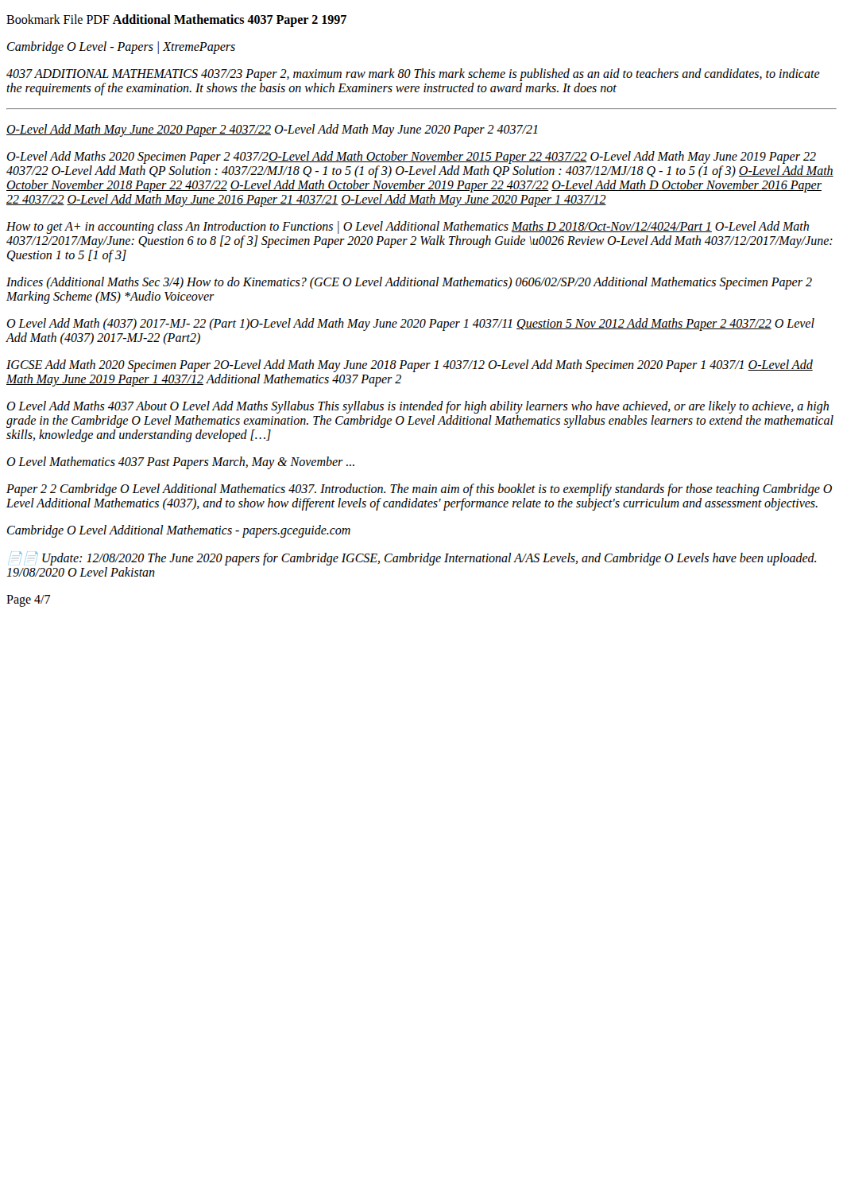Bookmark File PDF Additional Mathematics 4037 Paper 2 1997
Cambridge O Level - Papers | XtremePapers
4037 ADDITIONAL MATHEMATICS 4037/23 Paper 2, maximum raw mark 80 This mark scheme is published as an aid to teachers and candidates, to indicate the requirements of the examination. It shows the basis on which Examiners were instructed to award marks. It does not
O-Level Add Math May June 2020 Paper 2 4037/22 O-Level Add Math May June 2020 Paper 2 4037/21
O-Level Add Maths 2020 Specimen Paper 2 4037/2 O-Level Add Math October November 2015 Paper 22 4037/22 O-Level Add Math May June 2019 Paper 22 4037/22 O-Level Add Math QP Solution : 4037/22/MJ/18 Q - 1 to 5 (1 of 3) O-Level Add Math QP Solution : 4037/12/MJ/18 Q - 1 to 5 (1 of 3) O-Level Add Math October November 2018 Paper 22 4037/22 O-Level Add Math October November 2019 Paper 22 4037/22 O-Level Add Math D October November 2016 Paper 22 4037/22 O-Level Add Math May June 2016 Paper 21 4037/21 O-Level Add Math May June 2020 Paper 1 4037/12
How to get A+ in accounting class An Introduction to Functions | O Level Additional Mathematics Maths D 2018/Oct-Nov/12/4024/Part 1 O-Level Add Math 4037/12/2017/May/June: Question 6 to 8 [2 of 3] Specimen Paper 2020 Paper 2 Walk Through Guide \u0026 Review O-Level Add Math 4037/12/2017/May/June: Question 1 to 5 [1 of 3]
Indices (Additional Maths Sec 3/4) How to do Kinematics? (GCE O Level Additional Mathematics) 0606/02/SP/20 Additional Mathematics Specimen Paper 2 Marking Scheme (MS) *Audio Voiceover
O Level Add Math (4037) 2017-MJ- 22 (Part 1) O-Level Add Math May June 2020 Paper 1 4037/11 Question 5 Nov 2012 Add Maths Paper 2 4037/22 O Level Add Math (4037) 2017-MJ-22 (Part2)
IGCSE Add Math 2020 Specimen Paper 2 O-Level Add Math May June 2018 Paper 1 4037/12 O-Level Add Math Specimen 2020 Paper 1 4037/1 O-Level Add Math May June 2019 Paper 1 4037/12 Additional Mathematics 4037 Paper 2
O Level Add Maths 4037 About O Level Add Maths Syllabus This syllabus is intended for high ability learners who have achieved, or are likely to achieve, a high grade in the Cambridge O Level Mathematics examination. The Cambridge O Level Additional Mathematics syllabus enables learners to extend the mathematical skills, knowledge and understanding developed […]
O Level Mathematics 4037 Past Papers March, May & November ...
Paper 2 2 Cambridge O Level Additional Mathematics 4037. Introduction. The main aim of this booklet is to exemplify standards for those teaching Cambridge O Level Additional Mathematics (4037), and to show how different levels of candidates' performance relate to the subject's curriculum and assessment objectives.
Cambridge O Level Additional Mathematics - papers.gceguide.com
📄📄 Update: 12/08/2020 The June 2020 papers for Cambridge IGCSE, Cambridge International A/AS Levels, and Cambridge O Levels have been uploaded. 19/08/2020 O Level Pakistan
Page 4/7